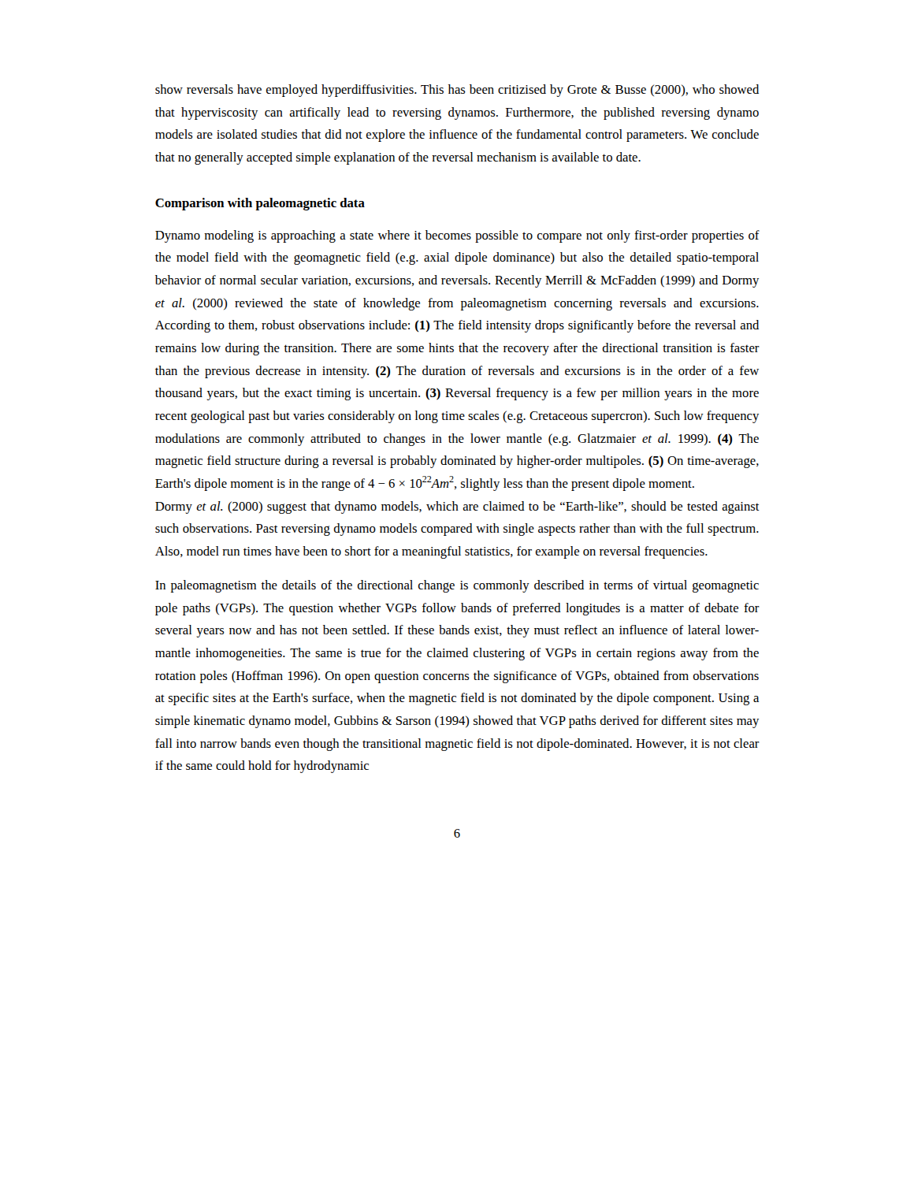show reversals have employed hyperdiffusivities. This has been critizised by Grote & Busse (2000), who showed that hyperviscosity can artifically lead to reversing dynamos. Furthermore, the published reversing dynamo models are isolated studies that did not explore the influence of the fundamental control parameters. We conclude that no generally accepted simple explanation of the reversal mechanism is available to date.
Comparison with paleomagnetic data
Dynamo modeling is approaching a state where it becomes possible to compare not only first-order properties of the model field with the geomagnetic field (e.g. axial dipole dominance) but also the detailed spatio-temporal behavior of normal secular variation, excursions, and reversals. Recently Merrill & McFadden (1999) and Dormy et al. (2000) reviewed the state of knowledge from paleomagnetism concerning reversals and excursions. According to them, robust observations include: (1) The field intensity drops significantly before the reversal and remains low during the transition. There are some hints that the recovery after the directional transition is faster than the previous decrease in intensity. (2) The duration of reversals and excursions is in the order of a few thousand years, but the exact timing is uncertain. (3) Reversal frequency is a few per million years in the more recent geological past but varies considerably on long time scales (e.g. Cretaceous supercron). Such low frequency modulations are commonly attributed to changes in the lower mantle (e.g. Glatzmaier et al. 1999). (4) The magnetic field structure during a reversal is probably dominated by higher-order multipoles. (5) On time-average, Earth's dipole moment is in the range of 4 − 6 × 1022Am2, slightly less than the present dipole moment.
Dormy et al. (2000) suggest that dynamo models, which are claimed to be “Earth-like”, should be tested against such observations. Past reversing dynamo models compared with single aspects rather than with the full spectrum. Also, model run times have been to short for a meaningful statistics, for example on reversal frequencies.
In paleomagnetism the details of the directional change is commonly described in terms of virtual geomagnetic pole paths (VGPs). The question whether VGPs follow bands of preferred longitudes is a matter of debate for several years now and has not been settled. If these bands exist, they must reflect an influence of lateral lower-mantle inhomogeneities. The same is true for the claimed clustering of VGPs in certain regions away from the rotation poles (Hoffman 1996). On open question concerns the significance of VGPs, obtained from observations at specific sites at the Earth's surface, when the magnetic field is not dominated by the dipole component. Using a simple kinematic dynamo model, Gubbins & Sarson (1994) showed that VGP paths derived for different sites may fall into narrow bands even though the transitional magnetic field is not dipole-dominated. However, it is not clear if the same could hold for hydrodynamic
6